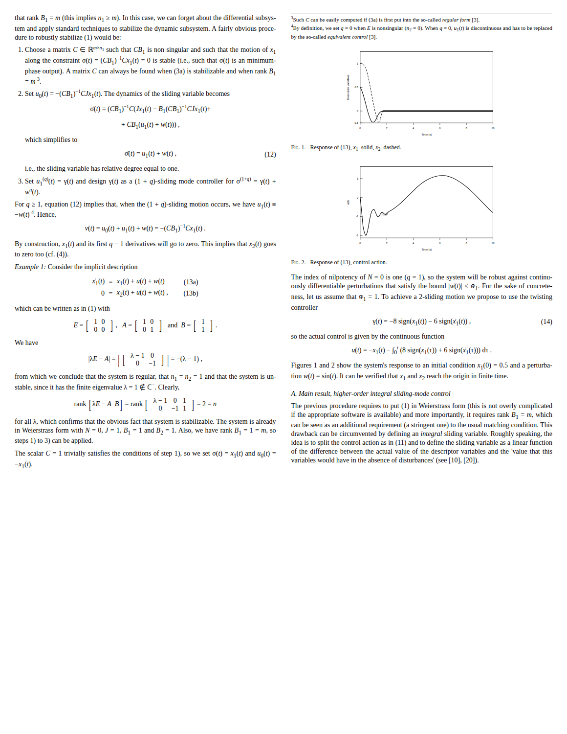that rank B1 = m (this implies n1 ≥ m). In this case, we can forget about the differential subsystem and apply standard techniques to stabilize the dynamic subsystem. A fairly obvious procedure to robustly stabilize (1) would be:
Choose a matrix C ∈ ℝm×n1 such that CB1 is non singular and such that the motion of x1 along the constraint σ(t) = (CB1)−1Cx1(t) = 0 is stable (i.e., such that σ(t) is an minimum-phase output). A matrix C can always be found when (3a) is stabilizable and when rank B1 = m 3.
Set u0(t) = −(CB1)−1CJx1(t). The dynamics of the sliding variable becomes
σ̇(t) = (CB1)−1C(Jx1(t) − B1(CB1)−1CJx1(t)+
+ CB1(u1(t) + w(t))) ,
which simplifies to
σ̇(t) = u1(t) + w(t) , (12)
i.e., the sliding variable has relative degree equal to one.
Set u1(q)(t) = γ(t) and design γ(t) as a (1 + q)-sliding mode controller for σ(1+q) = γ(t) + wq(t).
For q ≥ 1, equation (12) implies that, when the (1 + q)-sliding motion occurs, we have u1(t) ≡ −w(t) 4. Hence,
v(t) = u0(t) + u1(t) + w(t) = −(CB1)−1Cx1(t) .
By construction, x1(t) and its first q − 1 derivatives will go to zero. This implies that x2(t) goes to zero too (cf. (4)).
Example 1: Consider the implicit description
| x ̇ 1 ( t ) | = | x 1 ( t ) + u ( t ) + w ( t ) | (13a) |
| 0 | = | x 2 ( t ) + u ( t ) + w ( t ) , | (13b) |
which can be written as in (1) with
E = [
| 1 | 0 |
| 0 | 0 |
] , A = [
| 1 | 0 |
| 0 | 1 |
] and B = [
| 1 |
| 1 |
] .
We have
|λE − A| = | [
| λ − 1 | 0 |
| 0 | −1 |
] | = −(λ − 1) ,
from which we conclude that the system is regular, that n1 = n2 = 1 and that the system is unstable, since it has the finite eigenvalue λ = 1 ∉ ℂ−. Clearly,
rank [λE − A B] = rank [
| λ − 1 | 0 | 1 |
| 0 | −1 | 1 |
] = 2 = n
for all λ, which confirms that the obvious fact that system is stabilizable. The system is already in Weierstrass form with N = 0, J = 1, B1 = 1 and B2 = 1. Also, we have rank B1 = 1 = m, so steps 1) to 3) can be applied.
The scalar C = 1 trivially satisfies the conditions of step 1), so we set σ(t) = x1(t) and u0(t) = −x1(t).
3Such C can be easily computed if (3a) is first put into the so-called regular form [3].
4By definition, we set q = 0 when E is nonsingular (n2 = 0). When q = 0, u1(t) is discontinuous and has to be replaced by the so-called equivalent control [3].
1 0.5 0 -0.5 0 2 4 6 8 10 Time [s] Descriptor variables
Fig. 1. Response of (13), x1–solid, x2–dashed.
1 0 -1 -2 0 2 4 6 8 10 Time [s] u(t)
Fig. 2. Response of (13), control action.
The index of nilpotency of N = 0 is one (q = 1), so the system will be robust against continuously differentiable perturbations that satisfy the bound |ẇ(t)| ≤ w̄1. For the sake of concreteness, let us assume that w̄1 = 1. To achieve a 2-sliding motion we propose to use the twisting controller
γ(t) = −8 sign(x1(t)) − 6 sign(ẋ1(t)) , (14)
so the actual control is given by the continuous function
u(t) = −x1(t) − ∫0t (8 sign(x1(τ)) + 6 sign(ẋ1(τ))) dτ .
Figures 1 and 2 show the system's response to an initial condition x1(0) = 0.5 and a perturbation w(t) = sin(t). It can be verified that x1 and x2 reach the origin in finite time.
A. Main result, higher-order integral sliding-mode control
The previous procedure requires to put (1) in Weierstrass form (this is not overly complicated if the appropriate software is available) and more importantly, it requires rank B1 = m, which can be seen as an additional requirement (a stringent one) to the usual matching condition. This drawback can be circumvented by defining an integral sliding variable. Roughly speaking, the idea is to split the control action as in (11) and to define the sliding variable as a linear function of the difference between the actual value of the descriptor variables and the 'value that this variables would have in the absence of disturbances' (see [10], [20]).